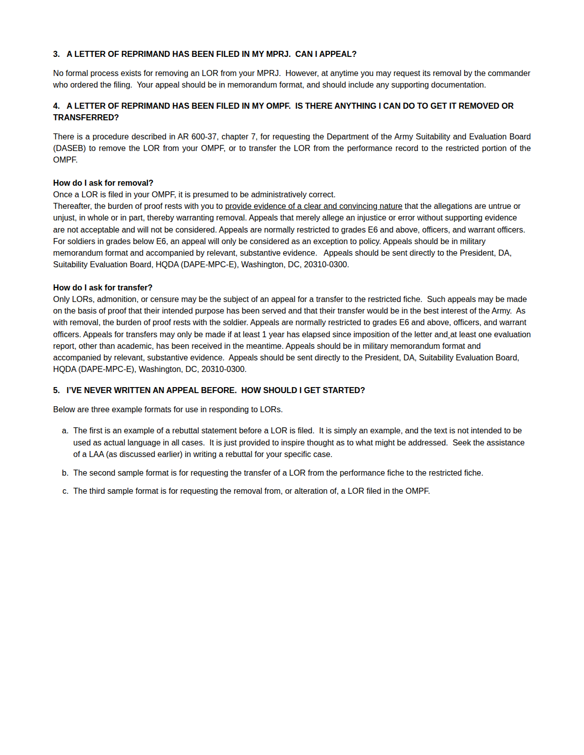3. A Letter of Reprimand Has Been Filed in My MPRJ. Can I Appeal?
No formal process exists for removing an LOR from your MPRJ. However, at anytime you may request its removal by the commander who ordered the filing. Your appeal should be in memorandum format, and should include any supporting documentation.
4. A Letter of Reprimand Has Been Filed in My OMPF. Is There Anything I Can Do to Get It Removed or Transferred?
There is a procedure described in AR 600-37, chapter 7, for requesting the Department of the Army Suitability and Evaluation Board (DASEB) to remove the LOR from your OMPF, or to transfer the LOR from the performance record to the restricted portion of the OMPF.
How do I ask for removal?
Once a LOR is filed in your OMPF, it is presumed to be administratively correct.
Thereafter, the burden of proof rests with you to provide evidence of a clear and convincing nature that the allegations are untrue or unjust, in whole or in part, thereby warranting removal. Appeals that merely allege an injustice or error without supporting evidence are not acceptable and will not be considered. Appeals are normally restricted to grades E6 and above, officers, and warrant officers. For soldiers in grades below E6, an appeal will only be considered as an exception to policy. Appeals should be in military memorandum format and accompanied by relevant, substantive evidence. Appeals should be sent directly to the President, DA, Suitability Evaluation Board, HQDA (DAPE-MPC-E), Washington, DC, 20310-0300.
How do I ask for transfer?
Only LORs, admonition, or censure may be the subject of an appeal for a transfer to the restricted fiche. Such appeals may be made on the basis of proof that their intended purpose has been served and that their transfer would be in the best interest of the Army. As with removal, the burden of proof rests with the soldier. Appeals are normally restricted to grades E6 and above, officers, and warrant officers. Appeals for transfers may only be made if at least 1 year has elapsed since imposition of the letter and at least one evaluation report, other than academic, has been received in the meantime. Appeals should be in military memorandum format and accompanied by relevant, substantive evidence. Appeals should be sent directly to the President, DA, Suitability Evaluation Board, HQDA (DAPE-MPC-E), Washington, DC, 20310-0300.
5. I’ve Never Written an Appeal Before. How Should I Get Started?
Below are three example formats for use in responding to LORs.
The first is an example of a rebuttal statement before a LOR is filed. It is simply an example, and the text is not intended to be used as actual language in all cases. It is just provided to inspire thought as to what might be addressed. Seek the assistance of a LAA (as discussed earlier) in writing a rebuttal for your specific case.
The second sample format is for requesting the transfer of a LOR from the performance fiche to the restricted fiche.
The third sample format is for requesting the removal from, or alteration of, a LOR filed in the OMPF.